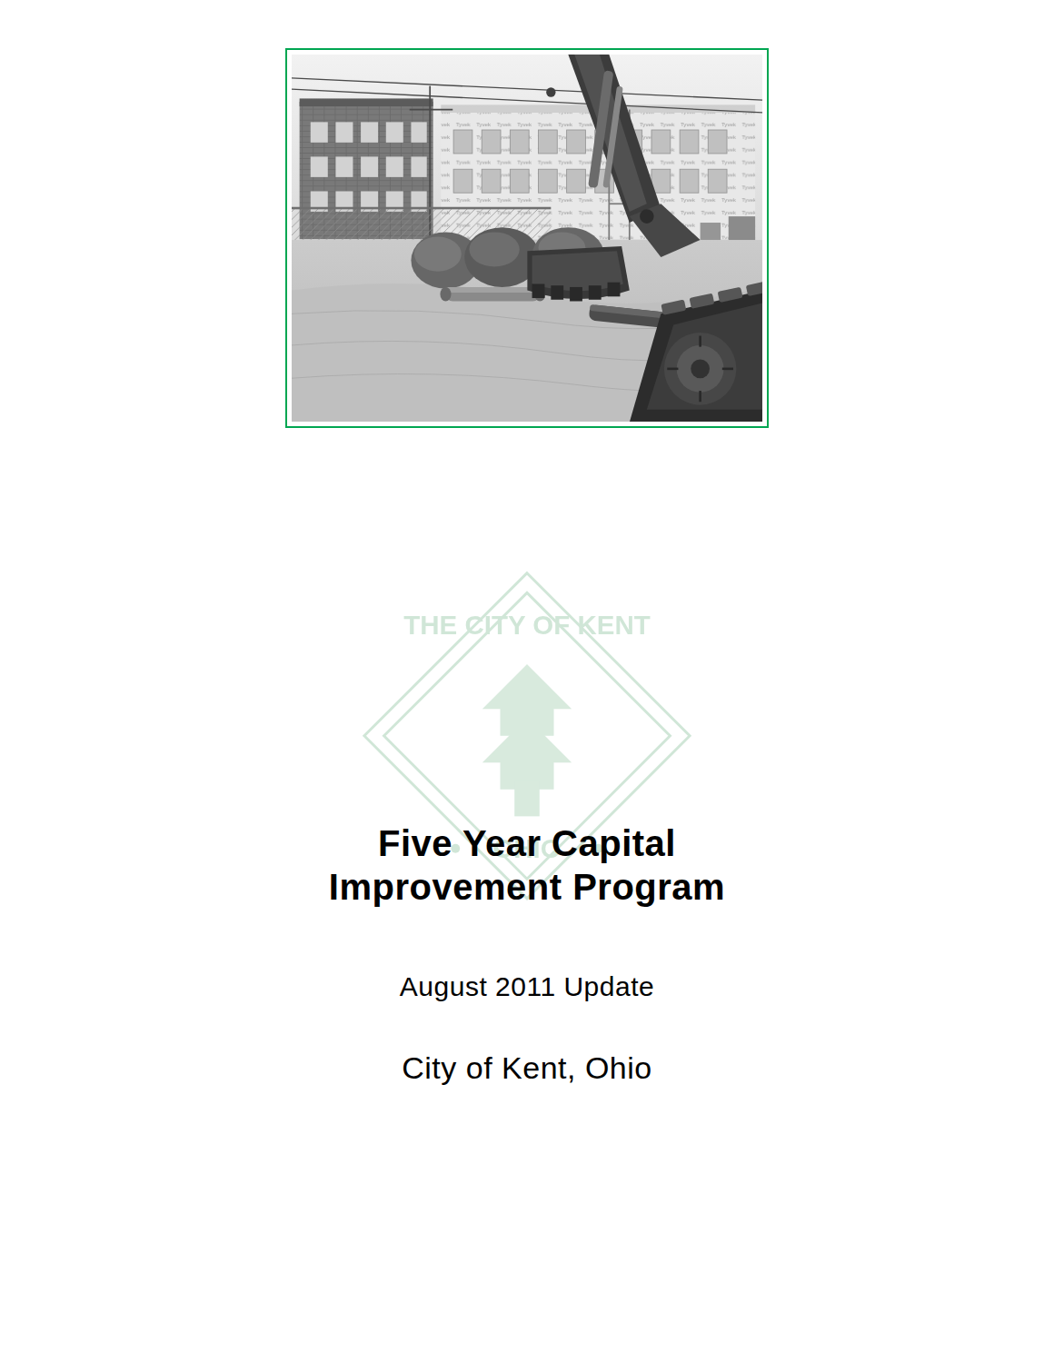Tyvek
THE CITY OF KENT OHIO
Five Year Capital
Improvement Program
August 2011 Update
City of Kent, Ohio